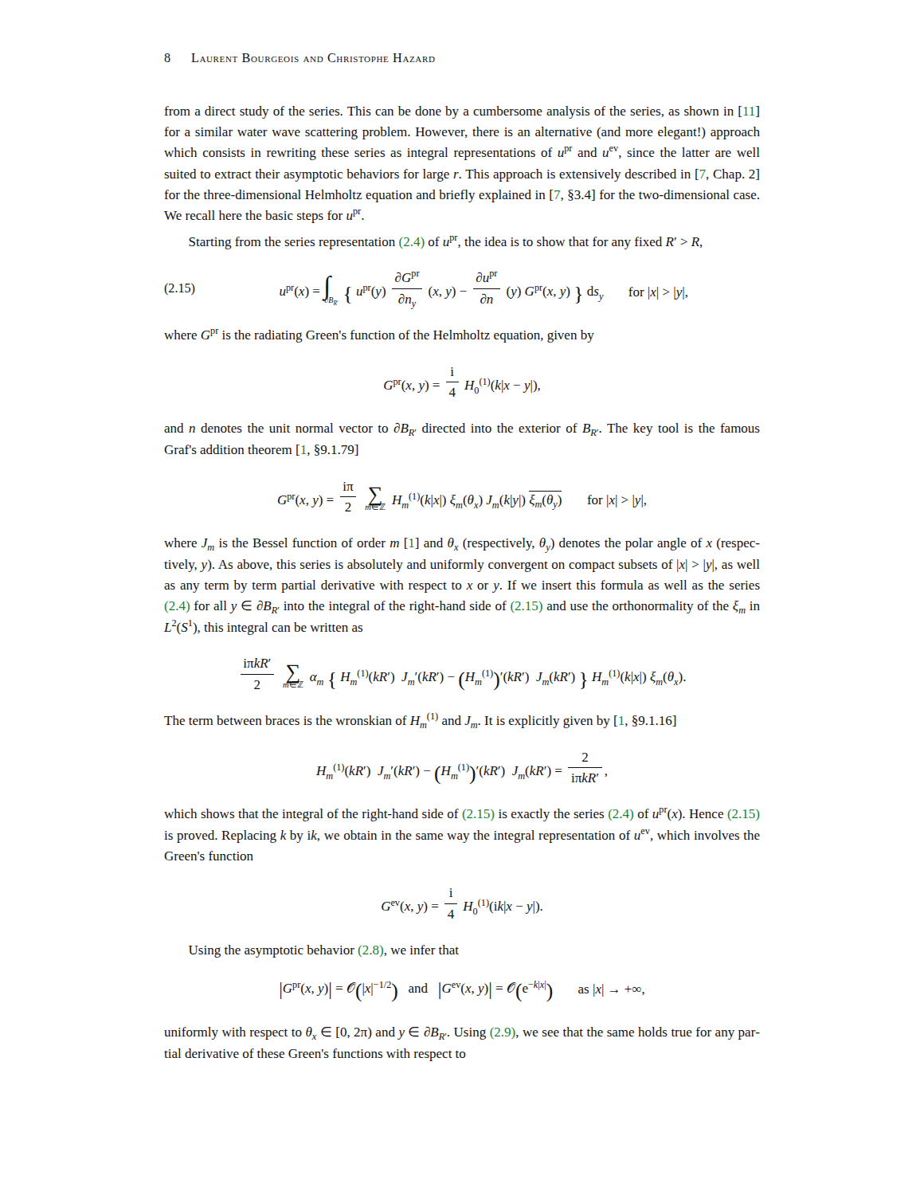8 Laurent Bourgeois and Christophe Hazard
from a direct study of the series. This can be done by a cumbersome analysis of the series, as shown in [11] for a similar water wave scattering problem. However, there is an alternative (and more elegant!) approach which consists in rewriting these series as integral representations of upr and uev, since the latter are well suited to extract their asymptotic behaviors for large r. This approach is extensively described in [7, Chap. 2] for the three-dimensional Helmholtz equation and briefly explained in [7, §3.4] for the two-dimensional case. We recall here the basic steps for upr.
Starting from the series representation (2.4) of upr, the idea is to show that for any fixed R′ > R,
(2.15) upr(x) = ∫∂BR′ { upr(y) ∂Gpr∂ny (x, y) − ∂upr∂n (y) Gpr(x, y) } dsy for |x| > |y|,
where Gpr is the radiating Green's function of the Helmholtz equation, given by
Gpr(x, y) = i 4 H0(1)(k|x − y|),
and n denotes the unit normal vector to ∂BR′ directed into the exterior of BR′. The key tool is the famous Graf's addition theorem [1, §9.1.79]
Gpr(x, y) = iπ 2 ∑m∈ℤ Hm(1)(k|x|) ξm(θx) Jm(k|y|) ξm(θy) for |x| > |y|,
where Jm is the Bessel function of order m [1] and θx (respectively, θy) denotes the polar angle of x (respectively, y). As above, this series is absolutely and uniformly convergent on compact subsets of |x| > |y|, as well as any term by term partial derivative with respect to x or y. If we insert this formula as well as the series (2.4) for all y ∈ ∂BR′ into the integral of the right-hand side of (2.15) and use the orthonormality of the ξm in L2(S1), this integral can be written as
iπkR′2 ∑m∈ℤ αm { Hm(1)(kR′) Jm′(kR′) − (Hm(1))′(kR′) Jm(kR′) } Hm(1)(k|x|) ξm(θx).
The term between braces is the wronskian of Hm(1) and Jm. It is explicitly given by [1, §9.1.16]
Hm(1)(kR′) Jm′(kR′) − (Hm(1))′(kR′) Jm(kR′) = 2 iπkR′,
which shows that the integral of the right-hand side of (2.15) is exactly the series (2.4) of upr(x). Hence (2.15) is proved. Replacing k by ik, we obtain in the same way the integral representation of uev, which involves the Green's function
Gev(x, y) = i 4 H0(1)(ik|x − y|).
Using the asymptotic behavior (2.8), we infer that
|Gpr(x, y)| = 𝒪(|x|−1/2) and |Gev(x, y)| = 𝒪(e−k|x|) as |x| → +∞,
uniformly with respect to θx ∈ [0, 2π) and y ∈ ∂BR′. Using (2.9), we see that the same holds true for any partial derivative of these Green's functions with respect to